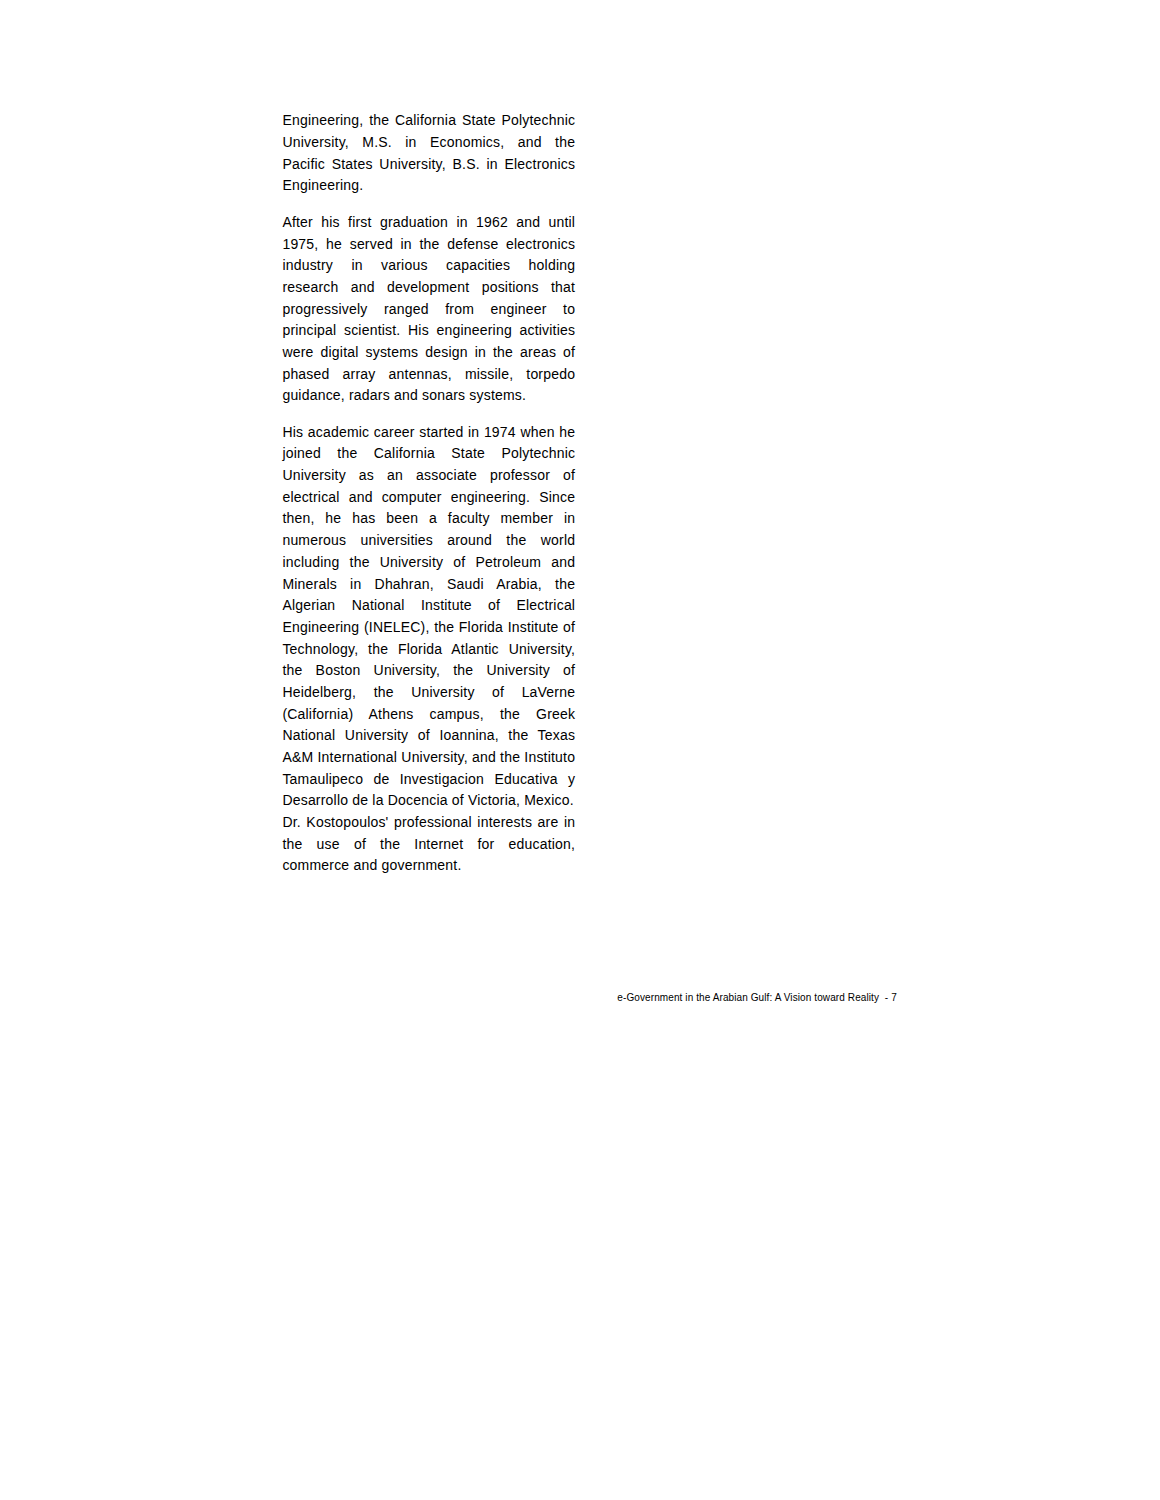Engineering, the California State Polytechnic University, M.S. in Economics, and the Pacific States University, B.S. in Electronics Engineering.
After his first graduation in 1962 and until 1975, he served in the defense electronics industry in various capacities holding research and development positions that progressively ranged from engineer to principal scientist. His engineering activities were digital systems design in the areas of phased array antennas, missile, torpedo guidance, radars and sonars systems.
His academic career started in 1974 when he joined the California State Polytechnic University as an associate professor of electrical and computer engineering. Since then, he has been a faculty member in numerous universities around the world including the University of Petroleum and Minerals in Dhahran, Saudi Arabia, the Algerian National Institute of Electrical Engineering (INELEC), the Florida Institute of Technology, the Florida Atlantic University, the Boston University, the University of Heidelberg, the University of LaVerne (California) Athens campus, the Greek National University of Ioannina, the Texas A&M International University, and the Instituto Tamaulipeco de Investigacion Educativa y Desarrollo de la Docencia of Victoria, Mexico.
Dr. Kostopoulos' professional interests are in the use of the Internet for education, commerce and government.
e-Government in the Arabian Gulf: A Vision toward Reality - 7